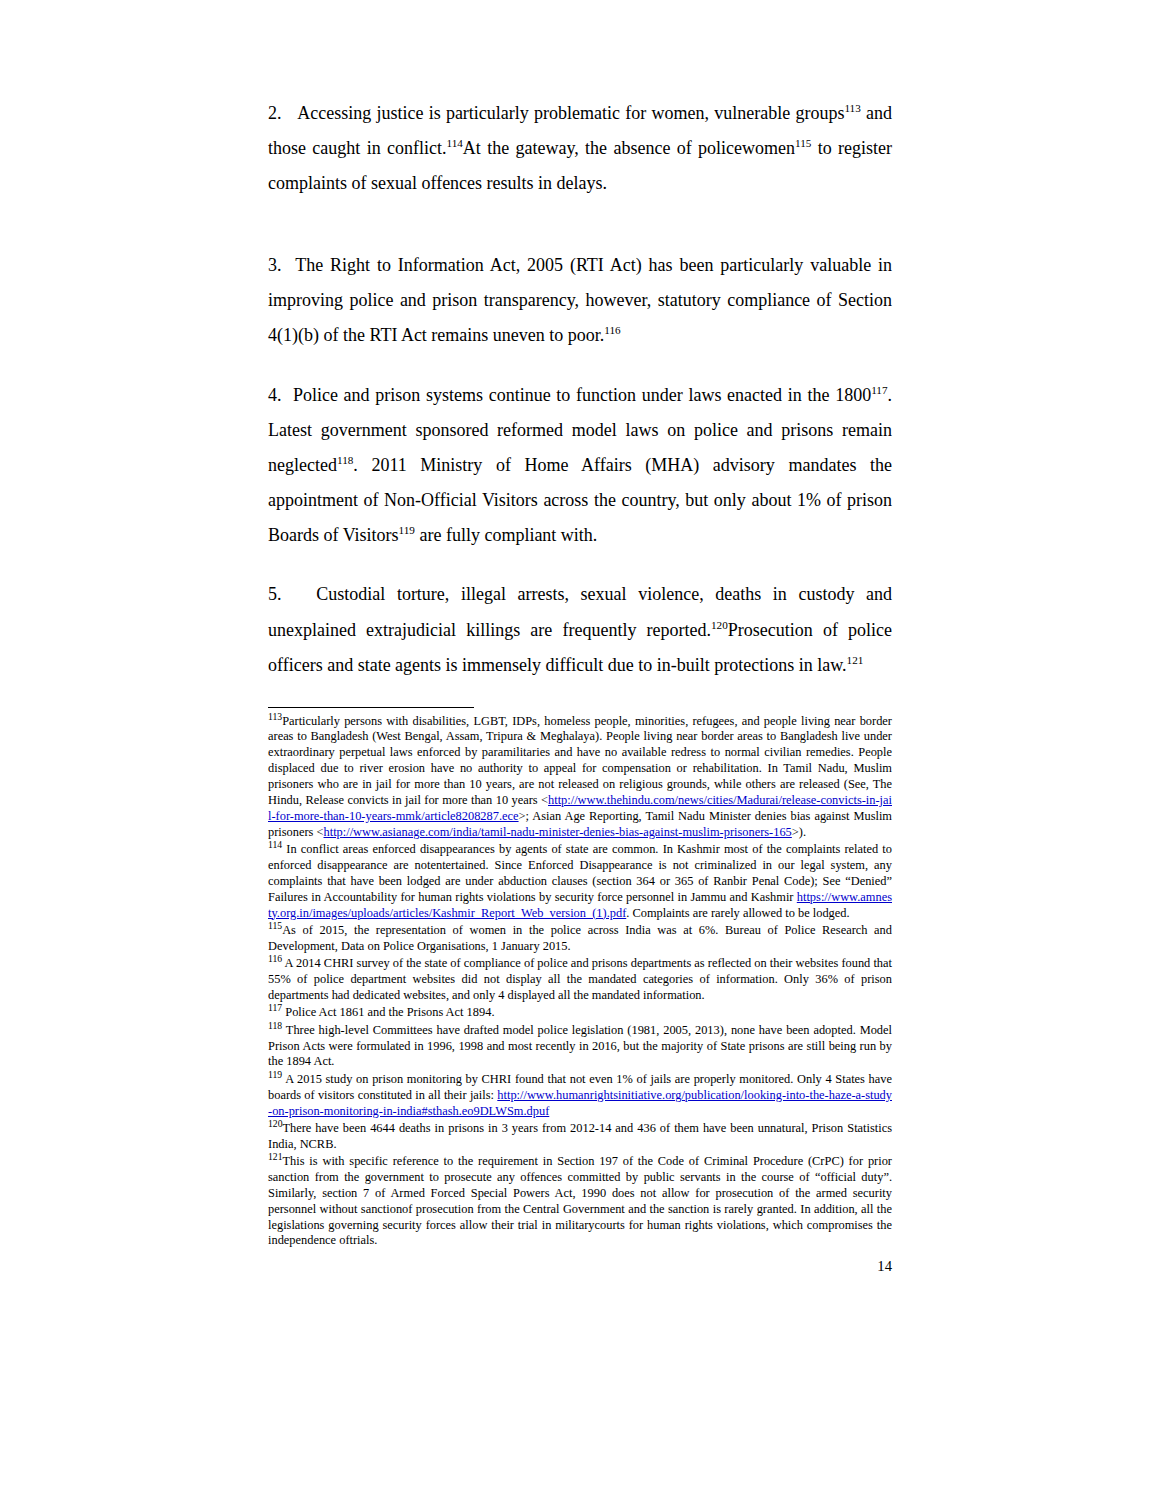2. Accessing justice is particularly problematic for women, vulnerable groups113 and those caught in conflict.114At the gateway, the absence of policewomen115 to register complaints of sexual offences results in delays.
3. The Right to Information Act, 2005 (RTI Act) has been particularly valuable in improving police and prison transparency, however, statutory compliance of Section 4(1)(b) of the RTI Act remains uneven to poor.116
4. Police and prison systems continue to function under laws enacted in the 1800117. Latest government sponsored reformed model laws on police and prisons remain neglected118. 2011 Ministry of Home Affairs (MHA) advisory mandates the appointment of Non-Official Visitors across the country, but only about 1% of prison Boards of Visitors119 are fully compliant with.
5. Custodial torture, illegal arrests, sexual violence, deaths in custody and unexplained extrajudicial killings are frequently reported.120Prosecution of police officers and state agents is immensely difficult due to in-built protections in law.121
113Particularly persons with disabilities, LGBT, IDPs, homeless people, minorities, refugees, and people living near border areas to Bangladesh (West Bengal, Assam, Tripura & Meghalaya). People living near border areas to Bangladesh live under extraordinary perpetual laws enforced by paramilitaries and have no available redress to normal civilian remedies. People displaced due to river erosion have no authority to appeal for compensation or rehabilitation. In Tamil Nadu, Muslim prisoners who are in jail for more than 10 years, are not released on religious grounds, while others are released (See, The Hindu, Release convicts in jail for more than 10 years <http://www.thehindu.com/news/cities/Madurai/release-convicts-in-jail-for-more-than-10-years-mmk/article8208287.ece>; Asian Age Reporting, Tamil Nadu Minister denies bias against Muslim prisoners <http://www.asianage.com/india/tamil-nadu-minister-denies-bias-against-muslim-prisoners-165>).
114 In conflict areas enforced disappearances by agents of state are common. In Kashmir most of the complaints related to enforced disappearance are notentertained. Since Enforced Disappearance is not criminalized in our legal system, any complaints that have been lodged are under abduction clauses (section 364 or 365 of Ranbir Penal Code); See “Denied” Failures in Accountability for human rights violations by security force personnel in Jammu and Kashmir https://www.amnesty.org.in/images/uploads/articles/Kashmir_Report_Web_version_(1).pdf. Complaints are rarely allowed to be lodged.
115As of 2015, the representation of women in the police across India was at 6%. Bureau of Police Research and Development, Data on Police Organisations, 1 January 2015.
116 A 2014 CHRI survey of the state of compliance of police and prisons departments as reflected on their websites found that 55% of police department websites did not display all the mandated categories of information. Only 36% of prison departments had dedicated websites, and only 4 displayed all the mandated information.
117 Police Act 1861 and the Prisons Act 1894.
118 Three high-level Committees have drafted model police legislation (1981, 2005, 2013), none have been adopted. Model Prison Acts were formulated in 1996, 1998 and most recently in 2016, but the majority of State prisons are still being run by the 1894 Act.
119 A 2015 study on prison monitoring by CHRI found that not even 1% of jails are properly monitored. Only 4 States have boards of visitors constituted in all their jails: http://www.humanrightsinitiative.org/publication/looking-into-the-haze-a-study-on-prison-monitoring-in-india#sthash.eo9DLWSm.dpuf
120There have been 4644 deaths in prisons in 3 years from 2012-14 and 436 of them have been unnatural, Prison Statistics India, NCRB.
121This is with specific reference to the requirement in Section 197 of the Code of Criminal Procedure (CrPC) for prior sanction from the government to prosecute any offences committed by public servants in the course of “official duty”. Similarly, section 7 of Armed Forced Special Powers Act, 1990 does not allow for prosecution of the armed security personnel without sanctionof prosecution from the Central Government and the sanction is rarely granted. In addition, all the legislations governing security forces allow their trial in militarycourts for human rights violations, which compromises the independence oftrials.
14